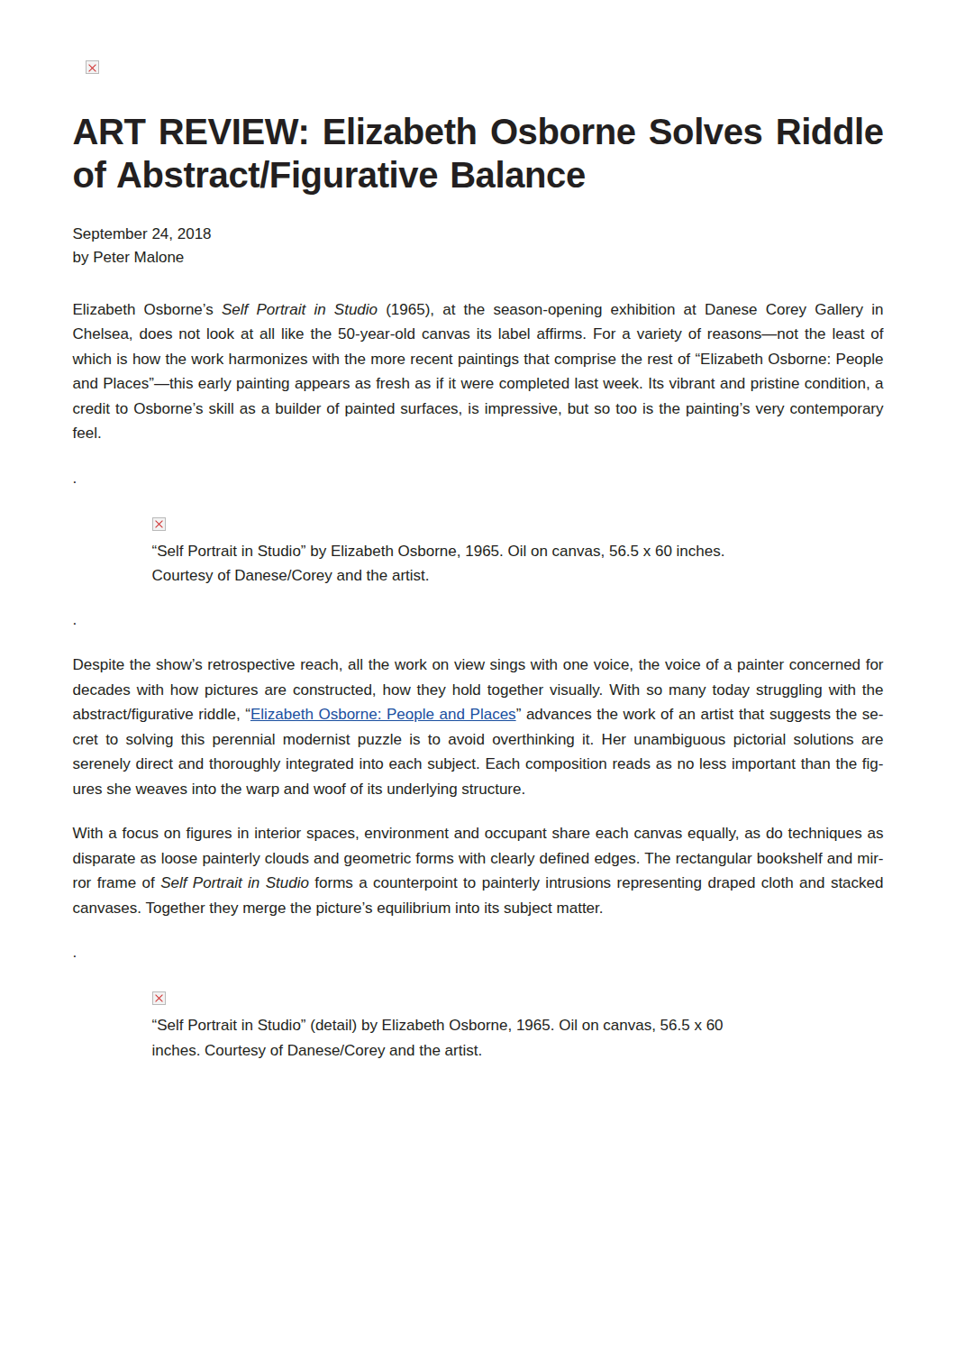ART REVIEW: Elizabeth Osborne Solves Riddle of Abstract/Figurative Balance
September 24, 2018
by Peter Malone
Elizabeth Osborne’s Self Portrait in Studio (1965), at the season-opening exhibition at Danese Corey Gallery in Chelsea, does not look at all like the 50-year-old canvas its label affirms. For a variety of reasons—not the least of which is how the work harmonizes with the more recent paintings that comprise the rest of “Elizabeth Osborne: People and Places”—this early painting appears as fresh as if it were completed last week. Its vibrant and pristine condition, a credit to Osborne’s skill as a builder of painted surfaces, is impressive, but so too is the painting’s very contemporary feel.
.
“Self Portrait in Studio” by Elizabeth Osborne, 1965. Oil on canvas, 56.5 x 60 inches. Courtesy of Danese/Corey and the artist.
.
Despite the show’s retrospective reach, all the work on view sings with one voice, the voice of a painter concerned for decades with how pictures are constructed, how they hold together visually. With so many today struggling with the abstract/figurative riddle, “Elizabeth Osborne: People and Places” advances the work of an artist that suggests the secret to solving this perennial modernist puzzle is to avoid overthinking it. Her unambiguous pictorial solutions are serenely direct and thoroughly integrated into each subject. Each composition reads as no less important than the figures she weaves into the warp and woof of its underlying structure.
With a focus on figures in interior spaces, environment and occupant share each canvas equally, as do techniques as disparate as loose painterly clouds and geometric forms with clearly defined edges. The rectangular bookshelf and mirror frame of Self Portrait in Studio forms a counterpoint to painterly intrusions representing draped cloth and stacked canvases. Together they merge the picture’s equilibrium into its subject matter.
.
“Self Portrait in Studio” (detail) by Elizabeth Osborne, 1965. Oil on canvas, 56.5 x 60 inches. Courtesy of Danese/Corey and the artist.